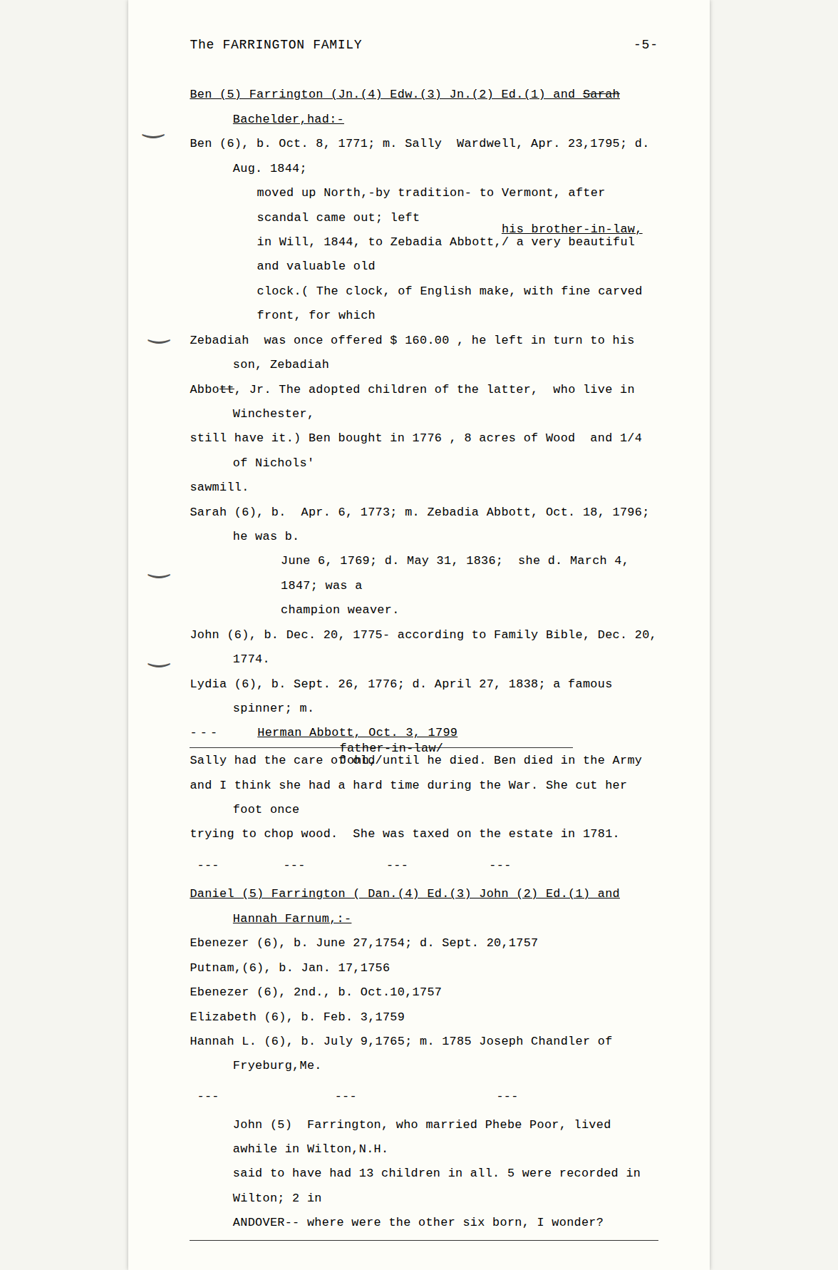The FARRINGTON FAMILY
-5-
‿
‿
‿
‿
Ben (5) Farrington (Jn.(4) Edw.(3) Jn.(2) Ed.(1) and Sarah Bachelder,had:-
Ben (6), b. Oct. 8, 1771; m. Sally Wardwell, Apr. 23,1795; d. Aug. 1844;
moved up North,-by tradition- to Vermont, after scandal came out; left
in Will, 1844, to Zebadia Abbott,his brother-in-law,/ a very beautiful and valuable old
clock.( The clock, of English make, with fine carved front, for which
Zebadiah was once offered $ 160.00 , he left in turn to his son, Zebadiah
Abbott, Jr. The adopted children of the latter, who live in Winchester,
still have it.) Ben bought in 1776 , 8 acres of Wood and 1/4 of Nichols'
sawmill.
Sarah (6), b. Apr. 6, 1773; m. Zebadia Abbott, Oct. 18, 1796; he was b.
June 6, 1769; d. May 31, 1836; she d. March 4, 1847; was a
champion weaver.
John (6), b. Dec. 20, 1775- according to Family Bible, Dec. 20, 1774.
Lydia (6), b. Sept. 26, 1776; d. April 27, 1838; a famous spinner; m.
--- Herman Abbott, Oct. 3, 1799
Sally had the care of old/father-in-law/John, until he died. Ben died in the Army
and I think she had a hard time during the War. She cut her foot once
trying to chop wood. She was taxed on the estate in 1781.
--- --- --- ---
Daniel (5) Farrington ( Dan.(4) Ed.(3) John (2) Ed.(1) and Hannah Farnum,:-
Ebenezer (6), b. June 27,1754; d. Sept. 20,1757
Putnam,(6), b. Jan. 17,1756
Ebenezer (6), 2nd., b. Oct.10,1757
Elizabeth (6), b. Feb. 3,1759
Hannah L. (6), b. July 9,1765; m. 1785 Joseph Chandler of Fryeburg,Me.
--- --- ---
John (5) Farrington, who married Phebe Poor, lived awhile in Wilton,N.H.
said to have had 13 children in all. 5 were recorded in Wilton; 2 in
ANDOVER-- where were the other six born, I wonder?